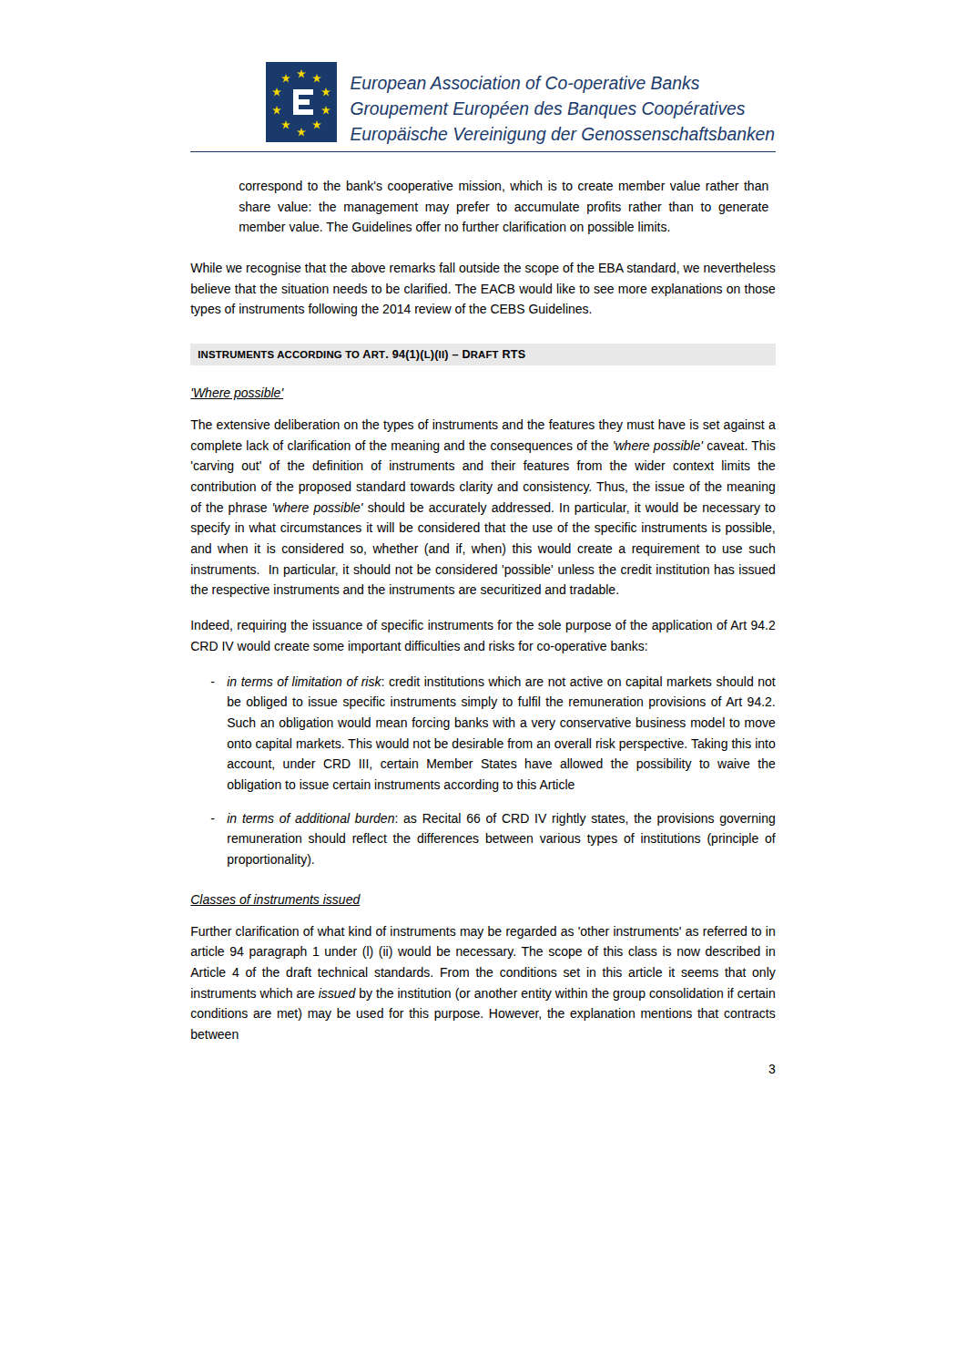European Association of Co-operative Banks
Groupement Européen des Banques Coopératives
Europäische Vereinigung der Genossenschaftsbanken
correspond to the bank's cooperative mission, which is to create member value rather than share value: the management may prefer to accumulate profits rather than to generate member value. The Guidelines offer no further clarification on possible limits.
While we recognise that the above remarks fall outside the scope of the EBA standard, we nevertheless believe that the situation needs to be clarified. The EACB would like to see more explanations on those types of instruments following the 2014 review of the CEBS Guidelines.
INSTRUMENTS ACCORDING TO ART. 94(1)(L)(II) – DRAFT RTS
'Where possible'
The extensive deliberation on the types of instruments and the features they must have is set against a complete lack of clarification of the meaning and the consequences of the 'where possible' caveat. This 'carving out' of the definition of instruments and their features from the wider context limits the contribution of the proposed standard towards clarity and consistency. Thus, the issue of the meaning of the phrase 'where possible' should be accurately addressed. In particular, it would be necessary to specify in what circumstances it will be considered that the use of the specific instruments is possible, and when it is considered so, whether (and if, when) this would create a requirement to use such instruments. In particular, it should not be considered 'possible' unless the credit institution has issued the respective instruments and the instruments are securitized and tradable.
Indeed, requiring the issuance of specific instruments for the sole purpose of the application of Art 94.2 CRD IV would create some important difficulties and risks for co-operative banks:
in terms of limitation of risk: credit institutions which are not active on capital markets should not be obliged to issue specific instruments simply to fulfil the remuneration provisions of Art 94.2. Such an obligation would mean forcing banks with a very conservative business model to move onto capital markets. This would not be desirable from an overall risk perspective. Taking this into account, under CRD III, certain Member States have allowed the possibility to waive the obligation to issue certain instruments according to this Article
in terms of additional burden: as Recital 66 of CRD IV rightly states, the provisions governing remuneration should reflect the differences between various types of institutions (principle of proportionality).
Classes of instruments issued
Further clarification of what kind of instruments may be regarded as 'other instruments' as referred to in article 94 paragraph 1 under (l) (ii) would be necessary. The scope of this class is now described in Article 4 of the draft technical standards. From the conditions set in this article it seems that only instruments which are issued by the institution (or another entity within the group consolidation if certain conditions are met) may be used for this purpose. However, the explanation mentions that contracts between
3